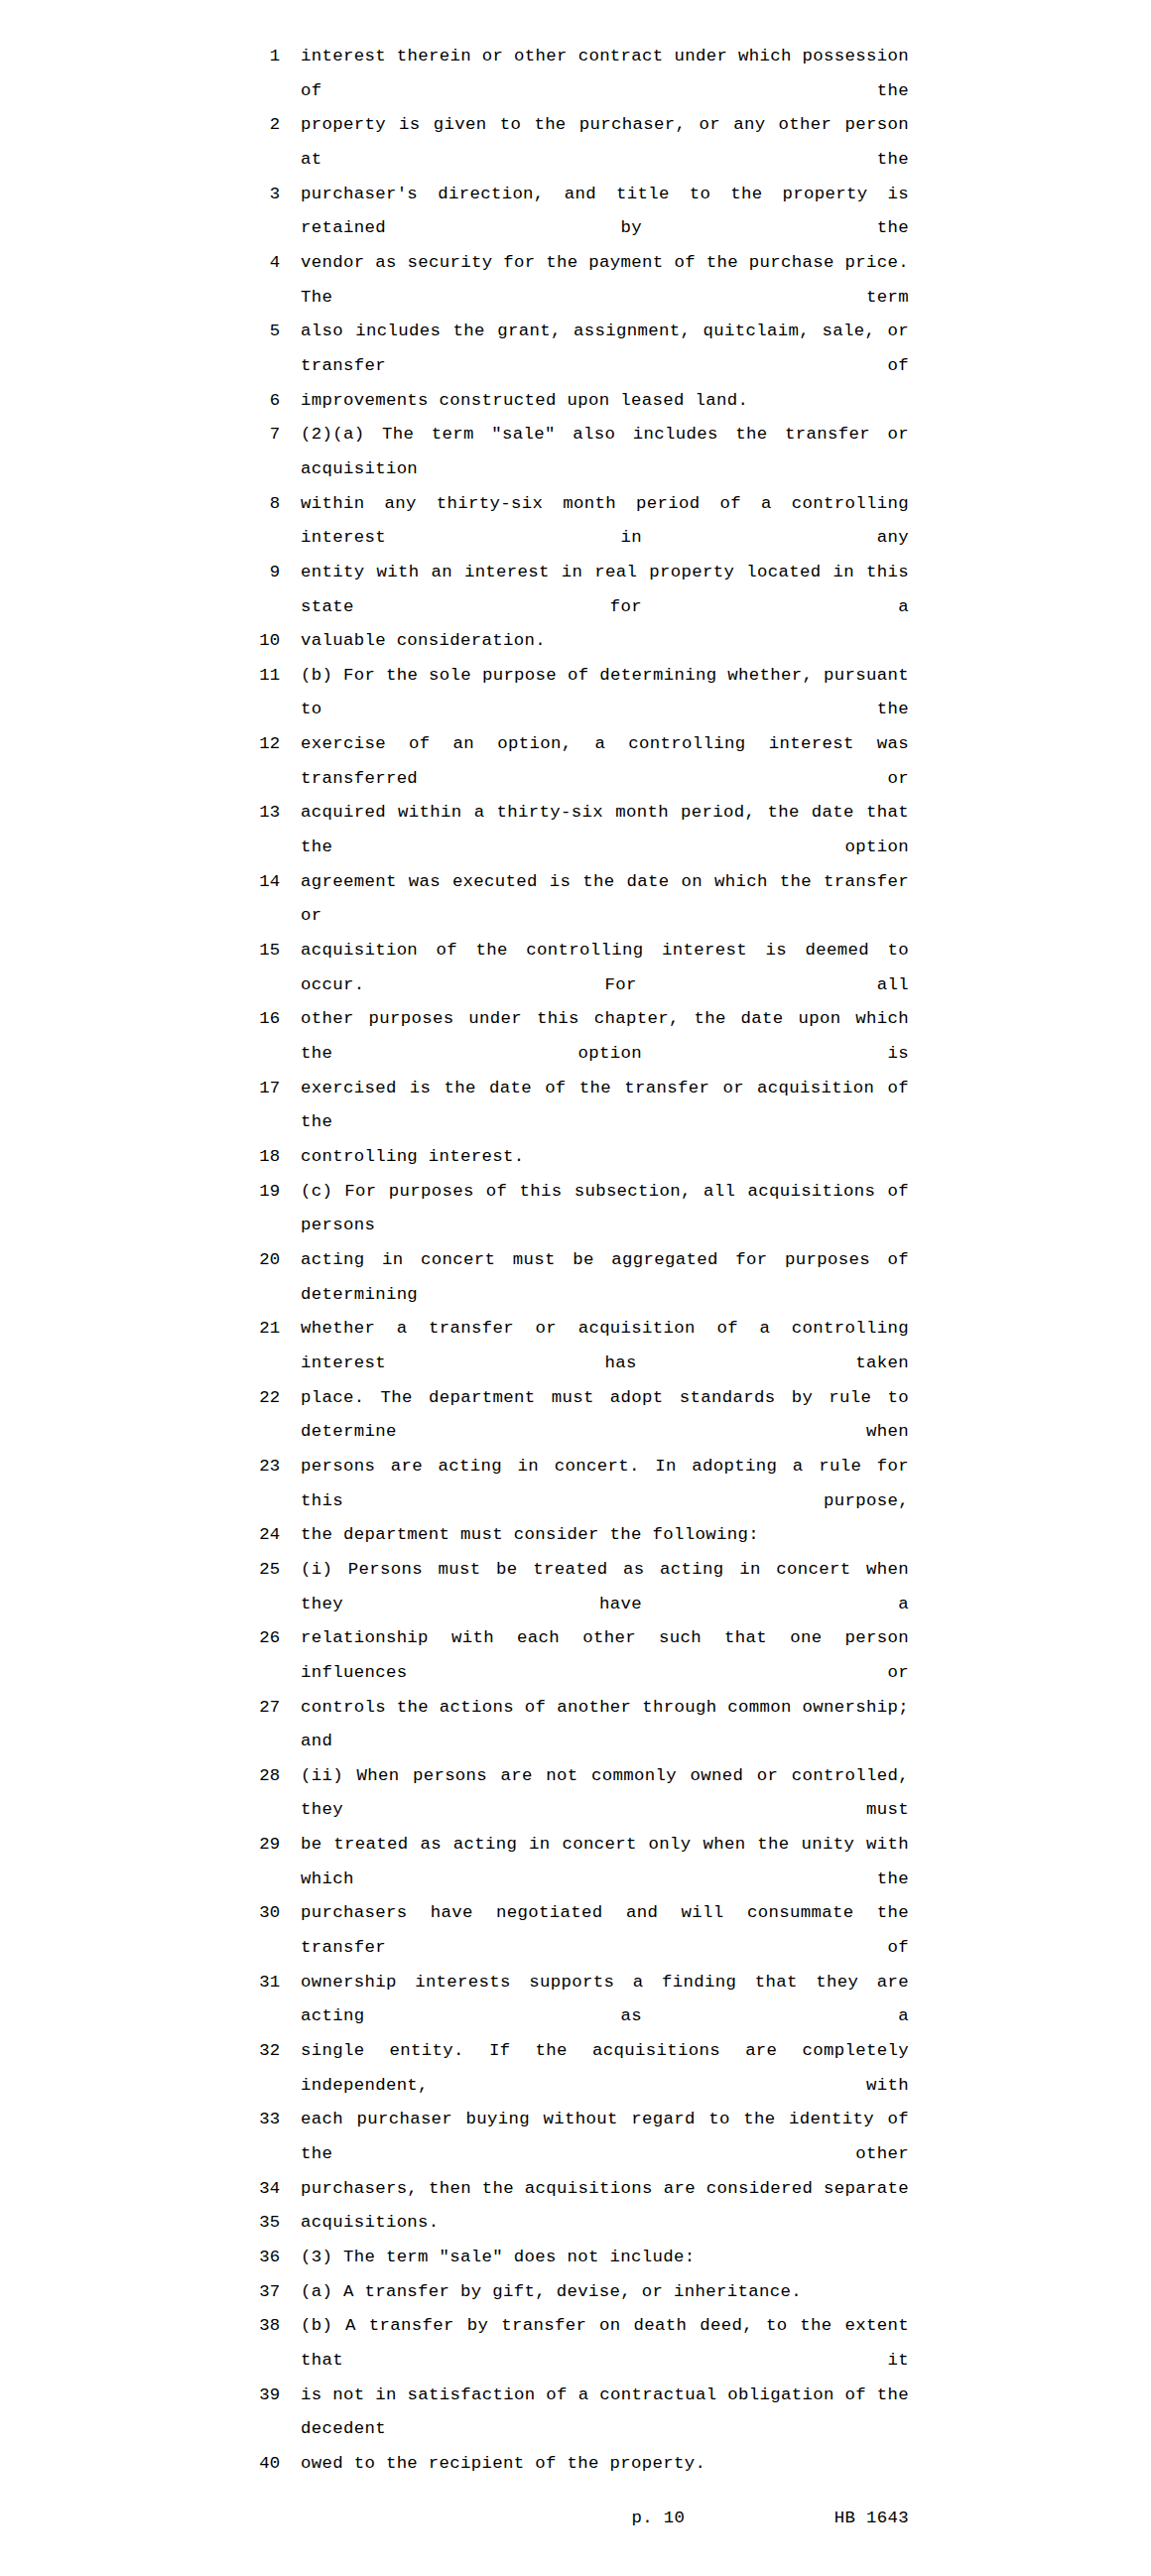1 interest therein or other contract under which possession of the
2 property is given to the purchaser, or any other person at the
3 purchaser's direction, and title to the property is retained by the
4 vendor as security for the payment of the purchase price. The term
5 also includes the grant, assignment, quitclaim, sale, or transfer of
6 improvements constructed upon leased land.
7(2)(a) The term "sale" also includes the transfer or acquisition
8 within any thirty-six month period of a controlling interest in any
9 entity with an interest in real property located in this state for a
10 valuable consideration.
11(b) For the sole purpose of determining whether, pursuant to the
12 exercise of an option, a controlling interest was transferred or
13 acquired within a thirty-six month period, the date that the option
14 agreement was executed is the date on which the transfer or
15 acquisition of the controlling interest is deemed to occur. For all
16 other purposes under this chapter, the date upon which the option is
17 exercised is the date of the transfer or acquisition of the
18 controlling interest.
19(c) For purposes of this subsection, all acquisitions of persons
20 acting in concert must be aggregated for purposes of determining
21 whether a transfer or acquisition of a controlling interest has taken
22 place. The department must adopt standards by rule to determine when
23 persons are acting in concert. In adopting a rule for this purpose,
24 the department must consider the following:
25(i) Persons must be treated as acting in concert when they have a
26 relationship with each other such that one person influences or
27 controls the actions of another through common ownership; and
28(ii) When persons are not commonly owned or controlled, they must
29 be treated as acting in concert only when the unity with which the
30 purchasers have negotiated and will consummate the transfer of
31 ownership interests supports a finding that they are acting as a
32 single entity. If the acquisitions are completely independent, with
33 each purchaser buying without regard to the identity of the other
34 purchasers, then the acquisitions are considered separate
35 acquisitions.
36(3) The term "sale" does not include:
37(a) A transfer by gift, devise, or inheritance.
38(b) A transfer by transfer on death deed, to the extent that it
39 is not in satisfaction of a contractual obligation of the decedent
40 owed to the recipient of the property.
p. 10 HB 1643